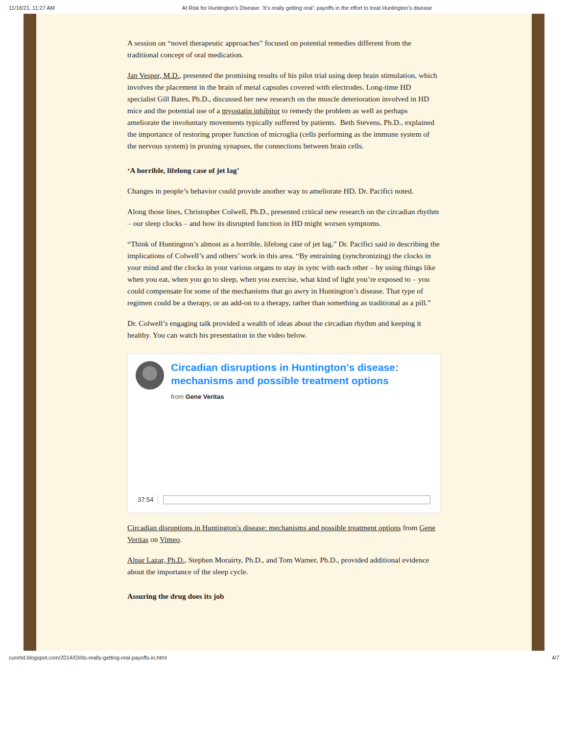11/18/21, 11:27 AM
At Risk for Huntington's Disease: ‘It’s really getting real’: payoffs in the effort to treat Huntington’s disease
A session on “novel therapeutic approaches” focused on potential remedies different from the traditional concept of oral medication.
Jan Vesper, M.D., presented the promising results of his pilot trial using deep brain stimulation, which involves the placement in the brain of metal capsules covered with electrodes. Long-time HD specialist Gill Bates, Ph.D., discussed her new research on the muscle deterioration involved in HD mice and the potential use of a myostatin inhibitor to remedy the problem as well as perhaps ameliorate the involuntary movements typically suffered by patients. Beth Stevens, Ph.D., explained the importance of restoring proper function of microglia (cells performing as the immune system of the nervous system) in pruning synapses, the connections between brain cells.
‘A horrible, lifelong case of jet lag’
Changes in people’s behavior could provide another way to ameliorate HD, Dr. Pacifici noted.
Along those lines, Christopher Colwell, Ph.D., presented critical new research on the circadian rhythm – our sleep clocks – and how its disrupted function in HD might worsen symptoms.
“Think of Huntington’s almost as a horrible, lifelong case of jet lag,” Dr. Pacifici said in describing the implications of Colwell’s and others’ work in this area. “By entraining (synchronizing) the clocks in your mind and the clocks in your various organs to stay in sync with each other – by using things like when you eat, when you go to sleep, when you exercise, what kind of light you’re exposed to – you could compensate for some of the mechanisms that go awry in Huntington’s disease. That type of regimen could be a therapy, or an add-on to a therapy, rather than something as traditional as a pill.”
Dr. Colwell’s engaging talk provided a wealth of ideas about the circadian rhythm and keeping it healthy. You can watch his presentation in the video below.
Circadian disruptions in Huntington's disease: mechanisms and possible treatment options
from Gene Veritas
37:54
Circadian disruptions in Huntington's disease: mechanisms and possible treatment options from Gene Veritas on Vimeo.
Alpar Lazar, Ph.D., Stephen Morairty, Ph.D., and Tom Warner, Ph.D., provided additional evidence about the importance of the sleep cycle.
Assuring the drug does its job
curehd.blogspot.com/2014/03/its-really-getting-real-payoffs-in.html
4/7